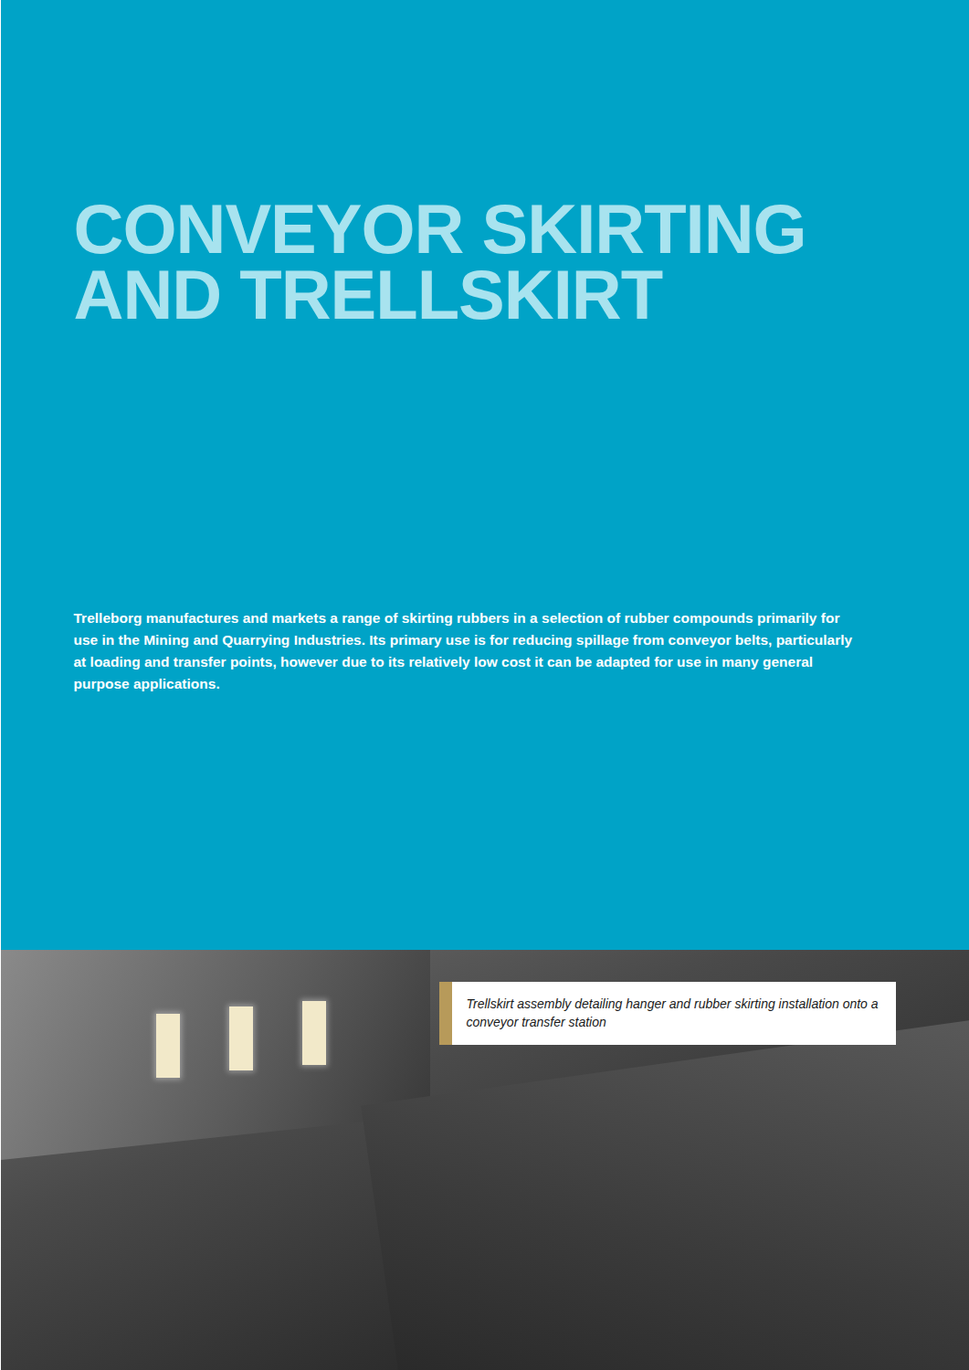Conveyor skirting and Trellskirt
Trelleborg manufactures and markets a range of skirting rubbers in a selection of rubber compounds primarily for use in the Mining and Quarrying Industries. Its primary use is for reducing spillage from conveyor belts, particularly at loading and transfer points, however due to its relatively low cost it can be adapted for use in many general purpose applications.
Trellskirt assembly detailing hanger and rubber skirting installation onto a conveyor transfer station